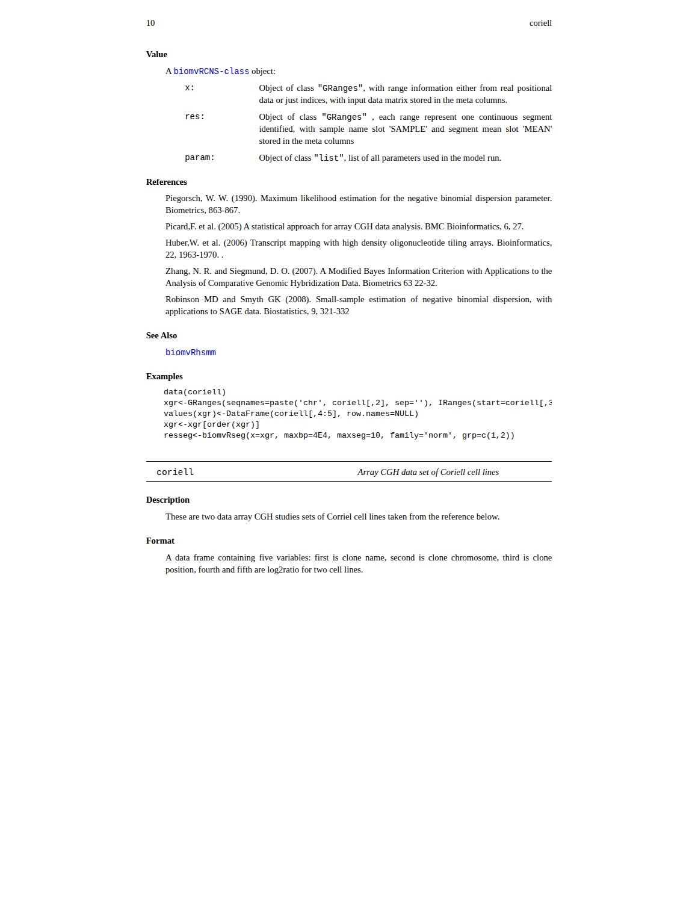10 coriell
Value
A biomvRCNS-class object:
x:
Object of class "GRanges", with range information either from real positional data or just indices, with input data matrix stored in the meta columns.
res:
Object of class "GRanges" , each range represent one continuous segment identified, with sample name slot 'SAMPLE' and segment mean slot 'MEAN' stored in the meta columns
param:
Object of class "list", list of all parameters used in the model run.
References
Piegorsch, W. W. (1990). Maximum likelihood estimation for the negative binomial dispersion parameter. Biometrics, 863-867.
Picard,F. et al. (2005) A statistical approach for array CGH data analysis. BMC Bioinformatics, 6, 27.
Huber,W. et al. (2006) Transcript mapping with high density oligonucleotide tiling arrays. Bioinformatics, 22, 1963-1970. .
Zhang, N. R. and Siegmund, D. O. (2007). A Modified Bayes Information Criterion with Applications to the Analysis of Comparative Genomic Hybridization Data. Biometrics 63 22-32.
Robinson MD and Smyth GK (2008). Small-sample estimation of negative binomial dispersion, with applications to SAGE data. Biostatistics, 9, 321-332
See Also
biomvRhsmm
Examples
data(coriell)
xgr<-GRanges(seqnames=paste('chr', coriell[,2], sep=''), IRanges(start=coriell[,3], width=1, names=coriell[,1]))
values(xgr)<-DataFrame(coriell[,4:5], row.names=NULL)
xgr<-xgr[order(xgr)]
resseg<-biomvRseg(x=xgr, maxbp=4E4, maxseg=10, family='norm', grp=c(1,2))
coriell Array CGH data set of Coriell cell lines
Description
These are two data array CGH studies sets of Corriel cell lines taken from the reference below.
Format
A data frame containing five variables: first is clone name, second is clone chromosome, third is clone position, fourth and fifth are log2ratio for two cell lines.